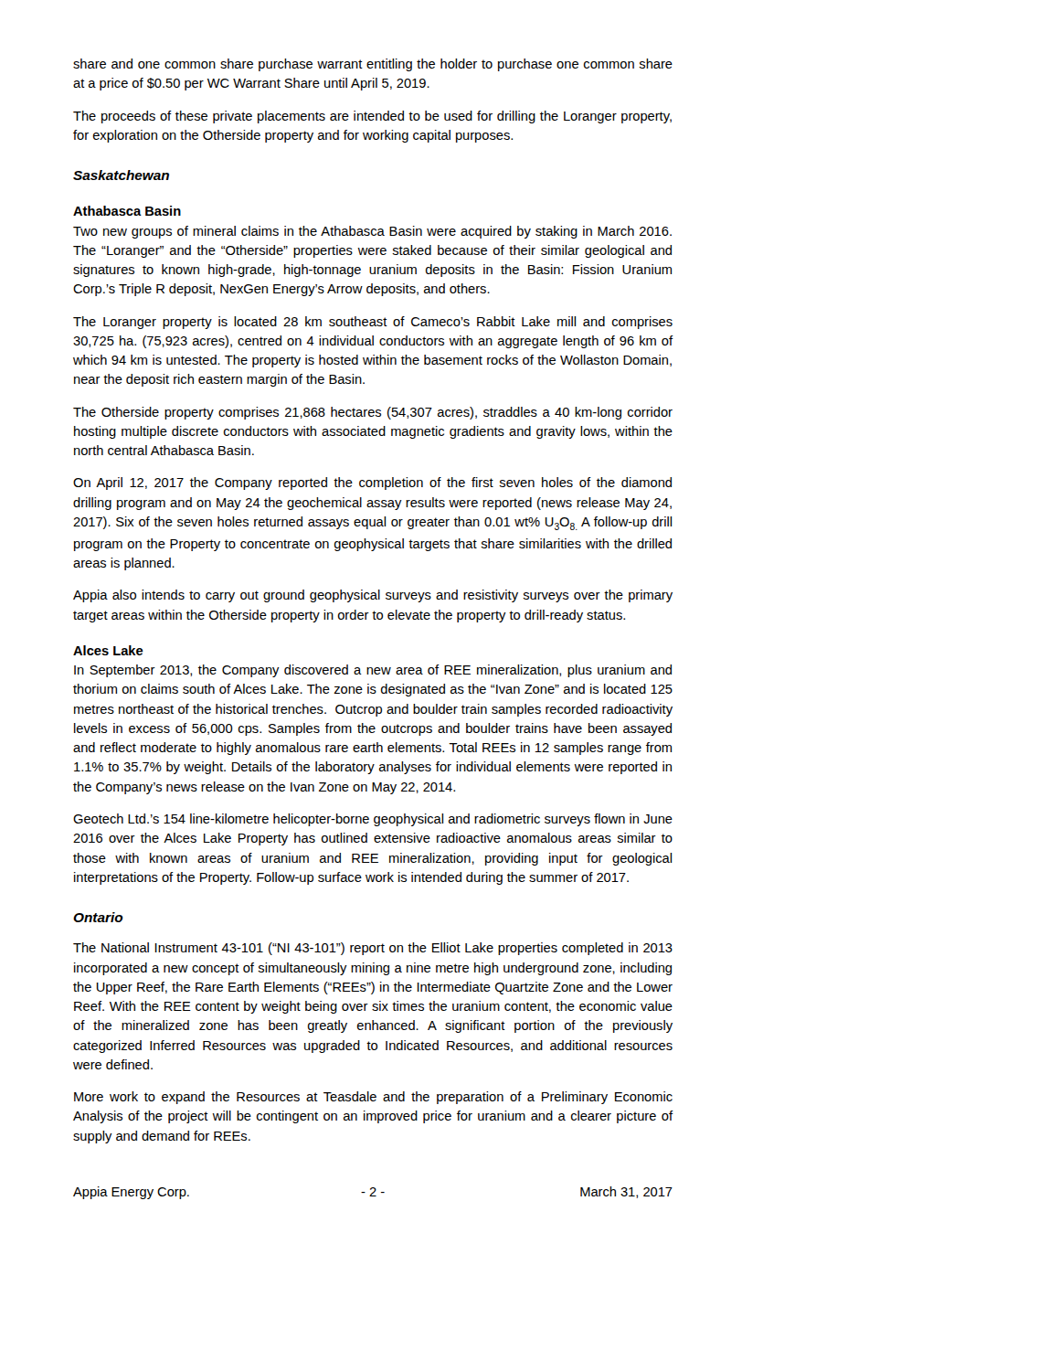share and one common share purchase warrant entitling the holder to purchase one common share at a price of $0.50 per WC Warrant Share until April 5, 2019.
The proceeds of these private placements are intended to be used for drilling the Loranger property, for exploration on the Otherside property and for working capital purposes.
Saskatchewan
Athabasca Basin
Two new groups of mineral claims in the Athabasca Basin were acquired by staking in March 2016. The “Loranger” and the “Otherside” properties were staked because of their similar geological and signatures to known high-grade, high-tonnage uranium deposits in the Basin: Fission Uranium Corp.’s Triple R deposit, NexGen Energy’s Arrow deposits, and others.
The Loranger property is located 28 km southeast of Cameco’s Rabbit Lake mill and comprises 30,725 ha. (75,923 acres), centred on 4 individual conductors with an aggregate length of 96 km of which 94 km is untested. The property is hosted within the basement rocks of the Wollaston Domain, near the deposit rich eastern margin of the Basin.
The Otherside property comprises 21,868 hectares (54,307 acres), straddles a 40 km-long corridor hosting multiple discrete conductors with associated magnetic gradients and gravity lows, within the north central Athabasca Basin.
On April 12, 2017 the Company reported the completion of the first seven holes of the diamond drilling program and on May 24 the geochemical assay results were reported (news release May 24, 2017). Six of the seven holes returned assays equal or greater than 0.01 wt% U3O8. A follow-up drill program on the Property to concentrate on geophysical targets that share similarities with the drilled areas is planned.
Appia also intends to carry out ground geophysical surveys and resistivity surveys over the primary target areas within the Otherside property in order to elevate the property to drill-ready status.
Alces Lake
In September 2013, the Company discovered a new area of REE mineralization, plus uranium and thorium on claims south of Alces Lake. The zone is designated as the “Ivan Zone” and is located 125 metres northeast of the historical trenches. Outcrop and boulder train samples recorded radioactivity levels in excess of 56,000 cps. Samples from the outcrops and boulder trains have been assayed and reflect moderate to highly anomalous rare earth elements. Total REEs in 12 samples range from 1.1% to 35.7% by weight. Details of the laboratory analyses for individual elements were reported in the Company’s news release on the Ivan Zone on May 22, 2014.
Geotech Ltd.’s 154 line-kilometre helicopter-borne geophysical and radiometric surveys flown in June 2016 over the Alces Lake Property has outlined extensive radioactive anomalous areas similar to those with known areas of uranium and REE mineralization, providing input for geological interpretations of the Property. Follow-up surface work is intended during the summer of 2017.
Ontario
The National Instrument 43-101 (“NI 43-101”) report on the Elliot Lake properties completed in 2013 incorporated a new concept of simultaneously mining a nine metre high underground zone, including the Upper Reef, the Rare Earth Elements (“REEs”) in the Intermediate Quartzite Zone and the Lower Reef. With the REE content by weight being over six times the uranium content, the economic value of the mineralized zone has been greatly enhanced. A significant portion of the previously categorized Inferred Resources was upgraded to Indicated Resources, and additional resources were defined.
More work to expand the Resources at Teasdale and the preparation of a Preliminary Economic Analysis of the project will be contingent on an improved price for uranium and a clearer picture of supply and demand for REEs.
Appia Energy Corp.
- 2 -
March 31, 2017